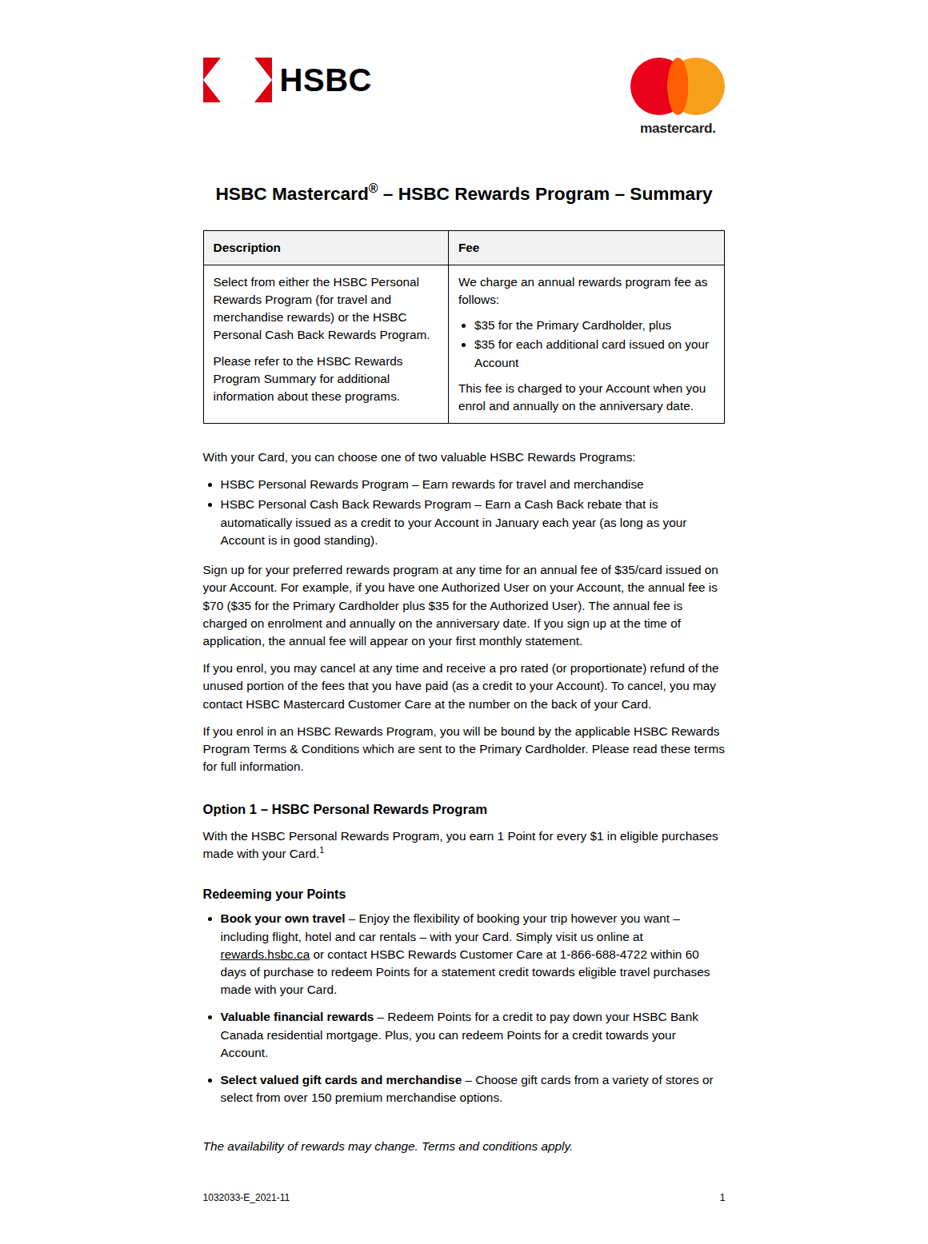HSBC
mastercard.
HSBC Mastercard® – HSBC Rewards Program – Summary
| Description | Fee |
| --- | --- |
| Select from either the HSBC Personal Rewards Program (for travel and merchandise rewards) or the HSBC Personal Cash Back Rewards Program. Please refer to the HSBC Rewards Program Summary for additional information about these programs. | We charge an annual rewards program fee as follows: $35 for the Primary Cardholder, plus $35 for each additional card issued on your Account This fee is charged to your Account when you enrol and annually on the anniversary date. |
With your Card, you can choose one of two valuable HSBC Rewards Programs:
HSBC Personal Rewards Program – Earn rewards for travel and merchandise
HSBC Personal Cash Back Rewards Program – Earn a Cash Back rebate that is automatically issued as a credit to your Account in January each year (as long as your Account is in good standing).
Sign up for your preferred rewards program at any time for an annual fee of $35/card issued on your Account. For example, if you have one Authorized User on your Account, the annual fee is $70 ($35 for the Primary Cardholder plus $35 for the Authorized User). The annual fee is charged on enrolment and annually on the anniversary date. If you sign up at the time of application, the annual fee will appear on your first monthly statement.
If you enrol, you may cancel at any time and receive a pro rated (or proportionate) refund of the unused portion of the fees that you have paid (as a credit to your Account). To cancel, you may contact HSBC Mastercard Customer Care at the number on the back of your Card.
If you enrol in an HSBC Rewards Program, you will be bound by the applicable HSBC Rewards Program Terms & Conditions which are sent to the Primary Cardholder. Please read these terms for full information.
Option 1 – HSBC Personal Rewards Program
With the HSBC Personal Rewards Program, you earn 1 Point for every $1 in eligible purchases made with your Card.1
Redeeming your Points
Book your own travel – Enjoy the flexibility of booking your trip however you want – including flight, hotel and car rentals – with your Card. Simply visit us online at rewards.hsbc.ca or contact HSBC Rewards Customer Care at 1-866-688-4722 within 60 days of purchase to redeem Points for a statement credit towards eligible travel purchases made with your Card.
Valuable financial rewards – Redeem Points for a credit to pay down your HSBC Bank Canada residential mortgage. Plus, you can redeem Points for a credit towards your Account.
Select valued gift cards and merchandise – Choose gift cards from a variety of stores or select from over 150 premium merchandise options.
The availability of rewards may change. Terms and conditions apply.
1032033-E_2021-11 1